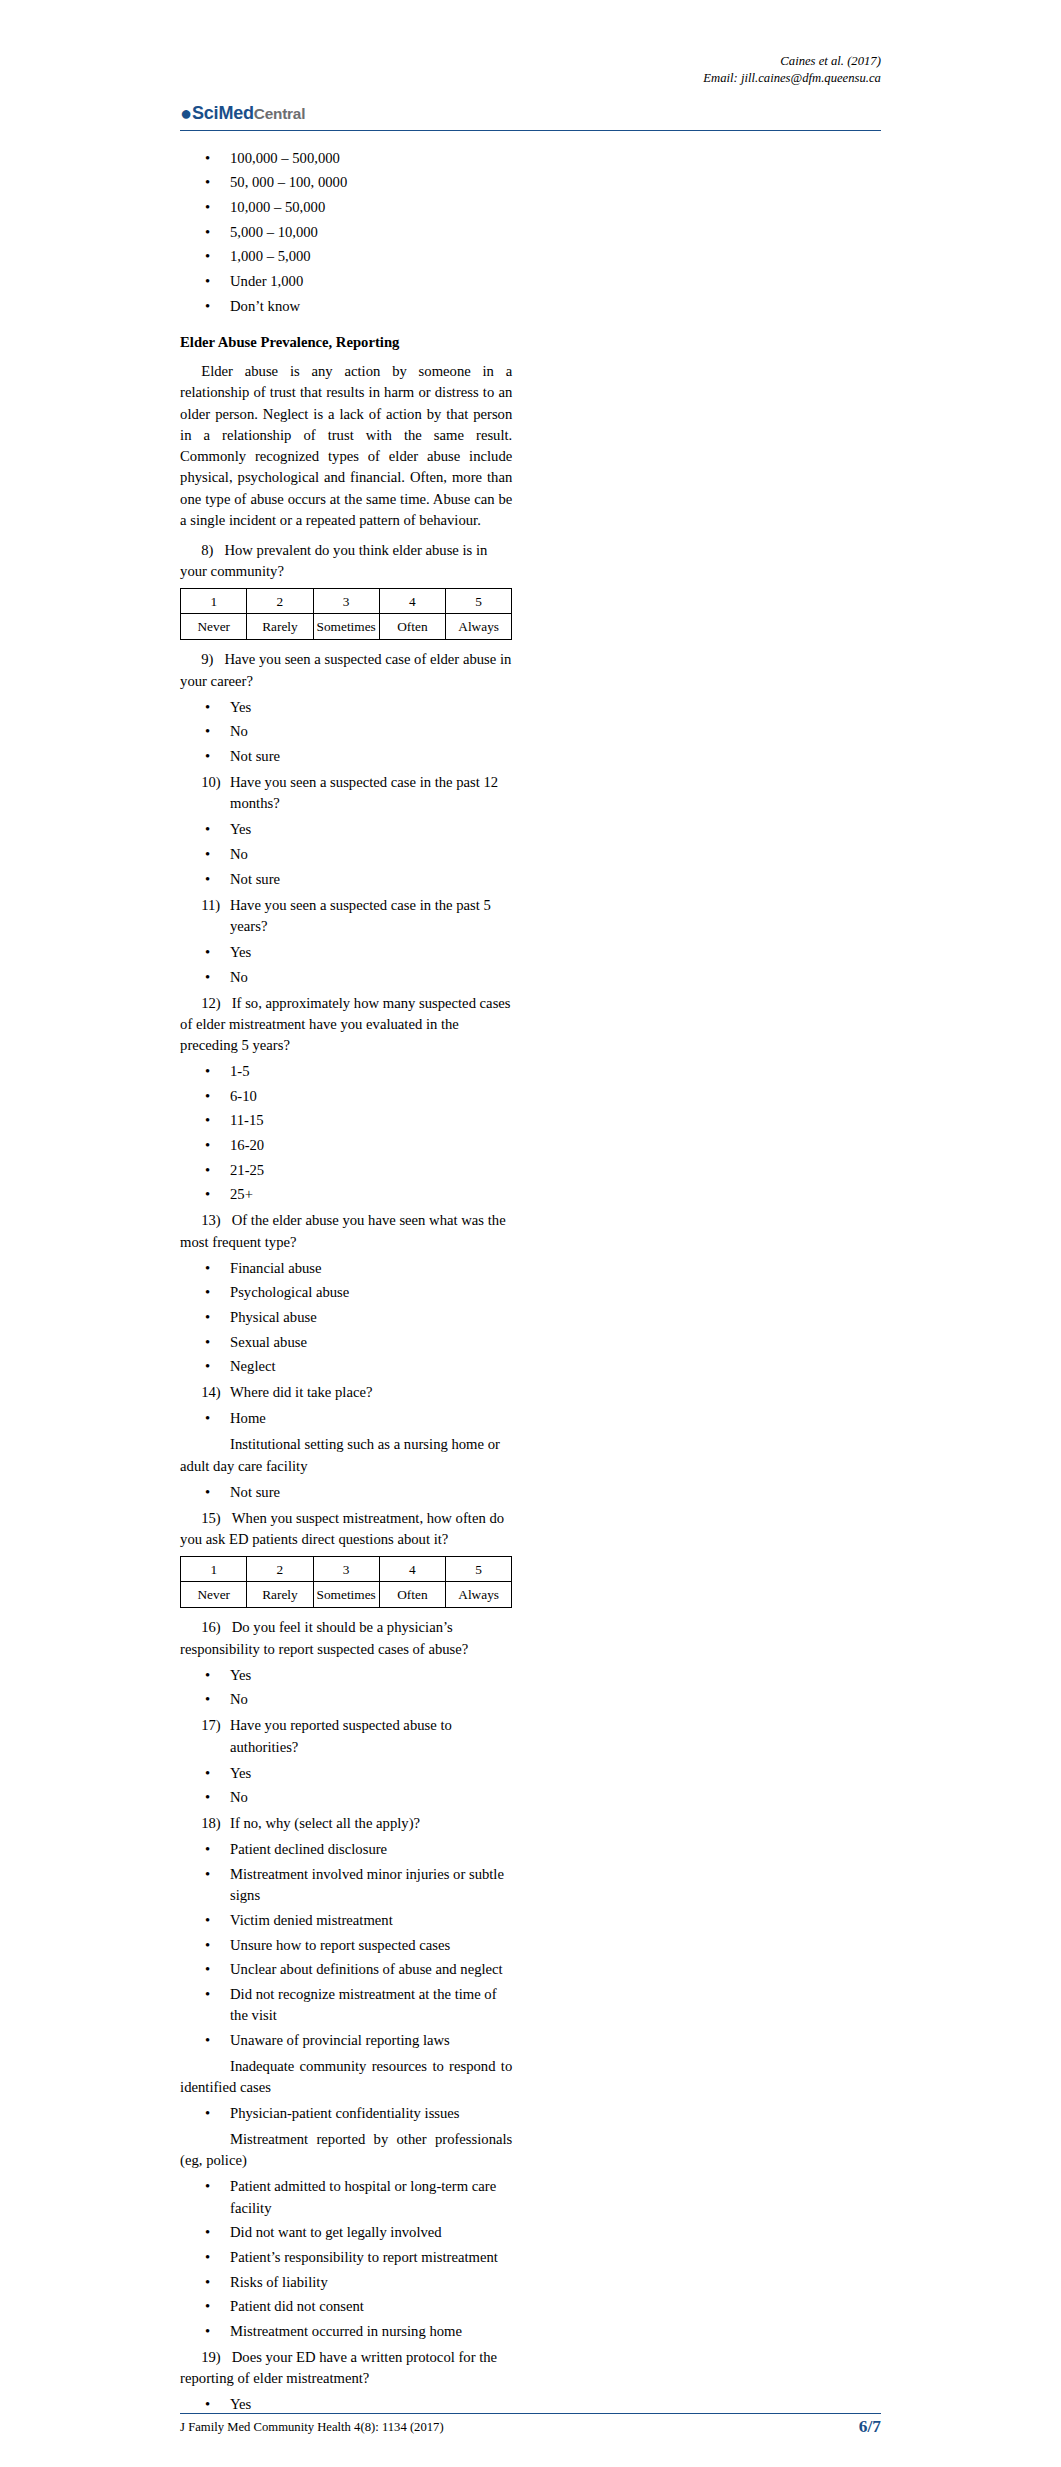Caines et al. (2017)
Email: jill.caines@dfm.queensu.ca
●SciMedCentral
100,000 – 500,000
50, 000 – 100, 0000
10,000 – 50,000
5,000 – 10,000
1,000 – 5,000
Under 1,000
Don’t know
Elder Abuse Prevalence, Reporting
Elder abuse is any action by someone in a relationship of trust that results in harm or distress to an older person. Neglect is a lack of action by that person in a relationship of trust with the same result. Commonly recognized types of elder abuse include physical, psychological and financial. Often, more than one type of abuse occurs at the same time. Abuse can be a single incident or a repeated pattern of behaviour.
8) How prevalent do you think elder abuse is in your community?
| 1 | 2 | 3 | 4 | 5 |
| Never | Rarely | Sometimes | Often | Always |
9) Have you seen a suspected case of elder abuse in your career?
Yes
No
Not sure
10) Have you seen a suspected case in the past 12 months?
Yes
No
Not sure
11) Have you seen a suspected case in the past 5 years?
Yes
No
12) If so, approximately how many suspected cases of elder mistreatment have you evaluated in the preceding 5 years?
1-5
6-10
11-15
16-20
21-25
25+
13) Of the elder abuse you have seen what was the most frequent type?
Financial abuse
Psychological abuse
Physical abuse
Sexual abuse
Neglect
14) Where did it take place?
Home
Institutional setting such as a nursing home or adult day care facility
Not sure
15) When you suspect mistreatment, how often do you ask ED patients direct questions about it?
| 1 | 2 | 3 | 4 | 5 |
| Never | Rarely | Sometimes | Often | Always |
16) Do you feel it should be a physician’s responsibility to report suspected cases of abuse?
Yes
No
17) Have you reported suspected abuse to authorities?
Yes
No
18) If no, why (select all the apply)?
Patient declined disclosure
Mistreatment involved minor injuries or subtle signs
Victim denied mistreatment
Unsure how to report suspected cases
Unclear about definitions of abuse and neglect
Did not recognize mistreatment at the time of the visit
Unaware of provincial reporting laws
Inadequate community resources to respond to identified cases
Physician-patient confidentiality issues
Mistreatment reported by other professionals (eg, police)
Patient admitted to hospital or long-term care facility
Did not want to get legally involved
Patient’s responsibility to report mistreatment
Risks of liability
Patient did not consent
Mistreatment occurred in nursing home
19) Does your ED have a written protocol for the reporting of elder mistreatment?
Yes
J Family Med Community Health 4(8): 1134 (2017)
6/7